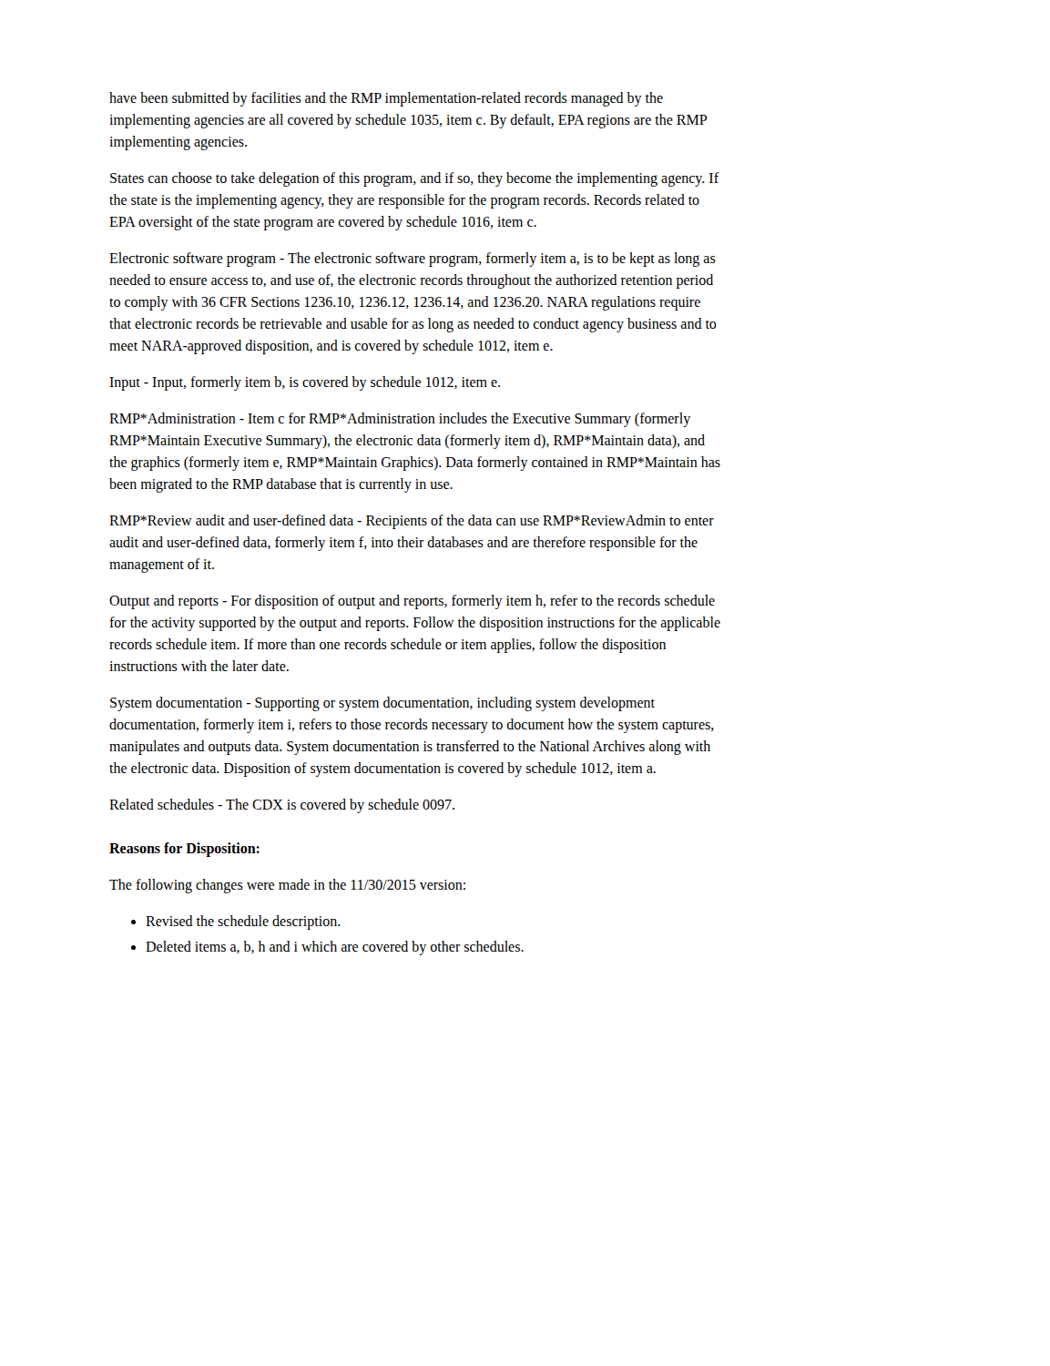have been submitted by facilities and the RMP implementation-related records managed by the implementing agencies are all covered by schedule 1035, item c. By default, EPA regions are the RMP implementing agencies.
States can choose to take delegation of this program, and if so, they become the implementing agency. If the state is the implementing agency, they are responsible for the program records. Records related to EPA oversight of the state program are covered by schedule 1016, item c.
Electronic software program - The electronic software program, formerly item a, is to be kept as long as needed to ensure access to, and use of, the electronic records throughout the authorized retention period to comply with 36 CFR Sections 1236.10, 1236.12, 1236.14, and 1236.20. NARA regulations require that electronic records be retrievable and usable for as long as needed to conduct agency business and to meet NARA-approved disposition, and is covered by schedule 1012, item e.
Input - Input, formerly item b, is covered by schedule 1012, item e.
RMP*Administration - Item c for RMP*Administration includes the Executive Summary (formerly RMP*Maintain Executive Summary), the electronic data (formerly item d), RMP*Maintain data), and the graphics (formerly item e, RMP*Maintain Graphics). Data formerly contained in RMP*Maintain has been migrated to the RMP database that is currently in use.
RMP*Review audit and user-defined data - Recipients of the data can use RMP*ReviewAdmin to enter audit and user-defined data, formerly item f, into their databases and are therefore responsible for the management of it.
Output and reports - For disposition of output and reports, formerly item h, refer to the records schedule for the activity supported by the output and reports. Follow the disposition instructions for the applicable records schedule item. If more than one records schedule or item applies, follow the disposition instructions with the later date.
System documentation - Supporting or system documentation, including system development documentation, formerly item i, refers to those records necessary to document how the system captures, manipulates and outputs data. System documentation is transferred to the National Archives along with the electronic data. Disposition of system documentation is covered by schedule 1012, item a.
Related schedules - The CDX is covered by schedule 0097.
Reasons for Disposition:
The following changes were made in the 11/30/2015 version:
Revised the schedule description.
Deleted items a, b, h and i which are covered by other schedules.